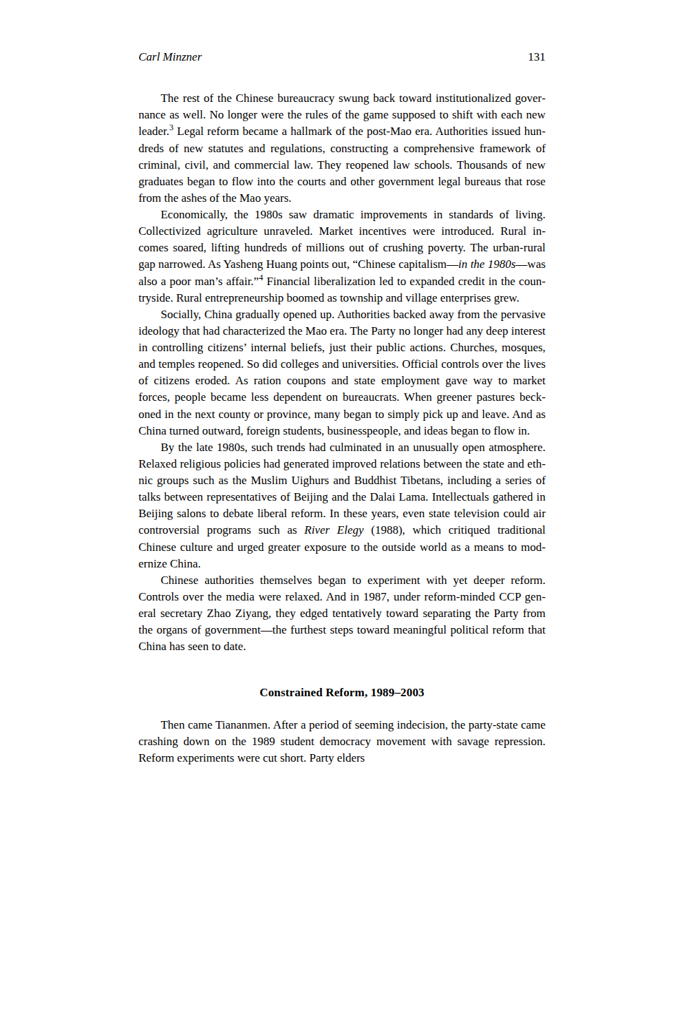Carl Minzner 131
The rest of the Chinese bureaucracy swung back toward institutionalized governance as well. No longer were the rules of the game supposed to shift with each new leader.3 Legal reform became a hallmark of the post-Mao era. Authorities issued hundreds of new statutes and regulations, constructing a comprehensive framework of criminal, civil, and commercial law. They reopened law schools. Thousands of new graduates began to flow into the courts and other government legal bureaus that rose from the ashes of the Mao years.
Economically, the 1980s saw dramatic improvements in standards of living. Collectivized agriculture unraveled. Market incentives were introduced. Rural incomes soared, lifting hundreds of millions out of crushing poverty. The urban-rural gap narrowed. As Yasheng Huang points out, “Chinese capitalism—in the 1980s—was also a poor man’s affair.”4 Financial liberalization led to expanded credit in the countryside. Rural entrepreneurship boomed as township and village enterprises grew.
Socially, China gradually opened up. Authorities backed away from the pervasive ideology that had characterized the Mao era. The Party no longer had any deep interest in controlling citizens’ internal beliefs, just their public actions. Churches, mosques, and temples reopened. So did colleges and universities. Official controls over the lives of citizens eroded. As ration coupons and state employment gave way to market forces, people became less dependent on bureaucrats. When greener pastures beckoned in the next county or province, many began to simply pick up and leave. And as China turned outward, foreign students, businesspeople, and ideas began to flow in.
By the late 1980s, such trends had culminated in an unusually open atmosphere. Relaxed religious policies had generated improved relations between the state and ethnic groups such as the Muslim Uighurs and Buddhist Tibetans, including a series of talks between representatives of Beijing and the Dalai Lama. Intellectuals gathered in Beijing salons to debate liberal reform. In these years, even state television could air controversial programs such as River Elegy (1988), which critiqued traditional Chinese culture and urged greater exposure to the outside world as a means to modernize China.
Chinese authorities themselves began to experiment with yet deeper reform. Controls over the media were relaxed. And in 1987, under reform-minded CCP general secretary Zhao Ziyang, they edged tentatively toward separating the Party from the organs of government—the furthest steps toward meaningful political reform that China has seen to date.
Constrained Reform, 1989–2003
Then came Tiananmen. After a period of seeming indecision, the party-state came crashing down on the 1989 student democracy movement with savage repression. Reform experiments were cut short. Party elders